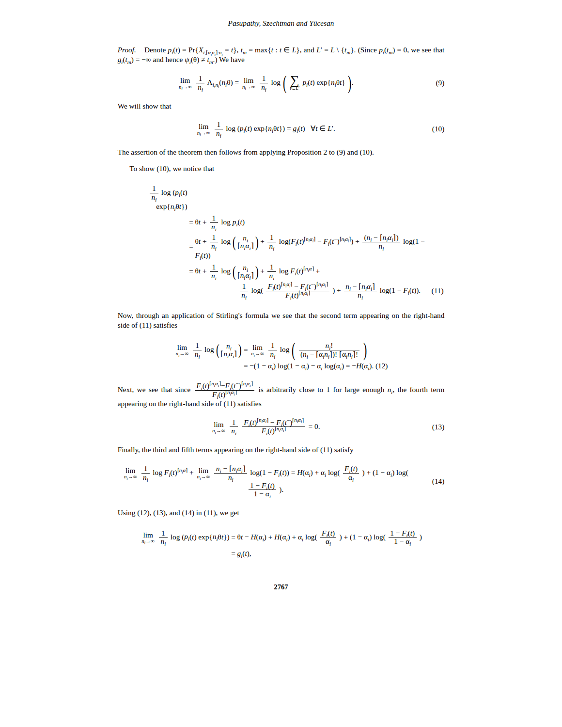Pasupathy, Szechtman and Yücesan
Proof. Denote pi(t) = Pr{Xi,⌈αini⌉:ni = t}, tm = max{t : t ∈ L}, and L′ = L \ {tm}. (Since pi(tm) = 0, we see that gi(tm) = −∞ and hence ψi(θ) ≠ tm.) We have
lim ni→∞ 1 ni Λi,ni(niθ) = lim ni→∞ 1 ni log ( ∑t∈L′ pi(t) exp{niθt} ).
(9)
We will show that
lim ni→∞ 1 ni log (pi(t) exp{niθt}) = gi(t) ∀t ∈ L′.
(10)
The assertion of the theorem then follows from applying Proposition 2 to (9) and (10).
To show (10), we notice that
| 1 n i log ( p i ( t ) exp{ n i θ t }) | | | |
| | = | θ t + 1 n i log p i ( t ) | |
| | = | θ t + 1 n i log ( n i ⌈ n i α i ⌉ ) + 1 n i log( F i ( t ) ⌈ n i α i ⌉ − F i ( t − ) ⌈ n i α i ⌉ ) + ( n i − ⌈ n i α i ⌉) n i log(1 − F i ( t )) | |
| | = | θ t + 1 n i log ( n i ⌈ n i α i ⌉ ) + 1 n i log F i ( t ) ⌈ n i α ⌉ + | |
| | | 1 n i log( F i ( t ) ⌈ n i α i ⌉ − F i ( t − ) ⌈ n i α i ⌉ F i ( t ) ⌈ n i α i ⌉ ) + n i − ⌈ n i α i ⌉ n i log(1 − F i ( t )). | (11) |
Now, through an application of Stirling's formula we see that the second term appearing on the right-hand side of (11) satisfies
| lim n i →∞ 1 n i log ( n i ⌈ n i α i ⌉ ) | = | lim n i →∞ 1 n i log ( n i ! ( n i − ⌈α i n i ⌉)! ⌈α i n i ⌉! ) | |
| | = | −(1 − α i ) log(1 − α i ) − α i log(α i ) = − H (α i ). | (12) |
Next, we see that since Fi(t)⌈niαi⌉−Fi(t−)⌈niαi⌉Fi(t)⌈niαi⌉ is arbitrarily close to 1 for large enough ni, the fourth term appearing on the right-hand side of (11) satisfies
lim ni→∞ 1 ni Fi(t)⌈niαi⌉ − Fi(t−)⌈niαi⌉Fi(t)⌈niαi⌉ = 0.
(13)
Finally, the third and fifth terms appearing on the right-hand side of (11) satisfy
lim ni→∞ 1 ni log Fi(t)⌈niα⌉ + lim ni→∞ ni − ⌈niαi⌉ni log(1 − Fi(t)) = H(αi) + αi log( Fi(t) αi ) + (1 − αi) log( 1 − Fi(t) 1 − αi ).
(14)
Using (12), (13), and (14) in (11), we get
| lim n i →∞ 1 n i log ( p i ( t ) exp{ n i θ t }) | = | θ t − H (α i ) + H (α i ) + α i log( F i ( t ) α i ) + (1 − α i ) log( 1 − F i ( t ) 1 − α i ) |
| | = | g i ( t ), |
2767